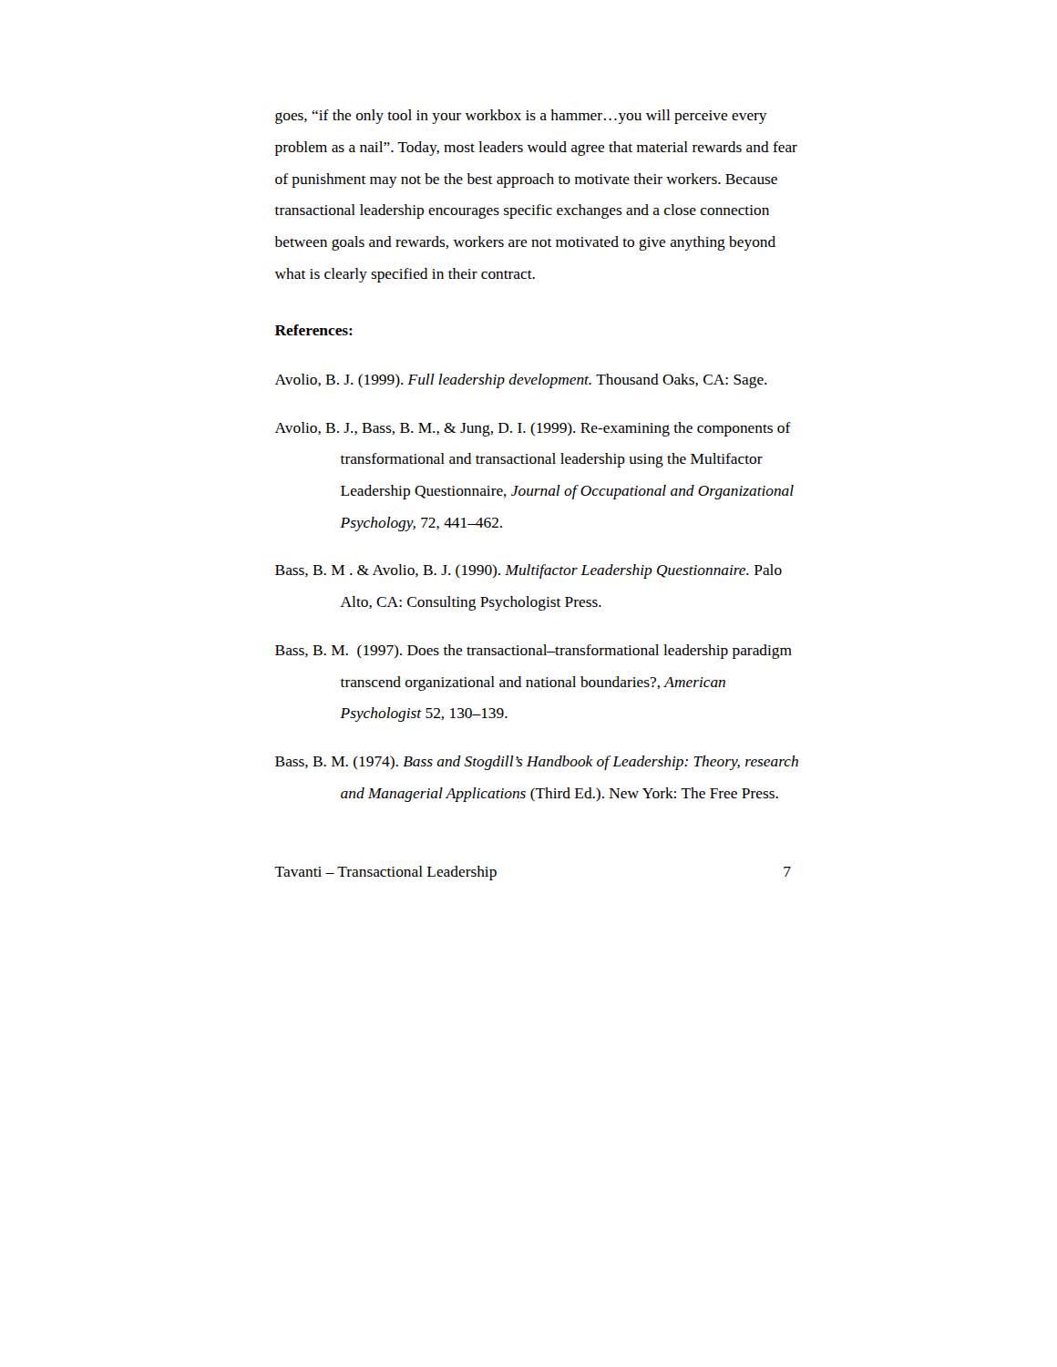goes, “if the only tool in your workbox is a hammer…you will perceive every problem as a nail”. Today, most leaders would agree that material rewards and fear of punishment may not be the best approach to motivate their workers. Because transactional leadership encourages specific exchanges and a close connection between goals and rewards, workers are not motivated to give anything beyond what is clearly specified in their contract.
References:
Avolio, B. J. (1999). Full leadership development. Thousand Oaks, CA: Sage.
Avolio, B. J., Bass, B. M., & Jung, D. I. (1999). Re-examining the components of transformational and transactional leadership using the Multifactor Leadership Questionnaire, Journal of Occupational and Organizational Psychology, 72, 441–462.
Bass, B. M . & Avolio, B. J. (1990). Multifactor Leadership Questionnaire. Palo Alto, CA: Consulting Psychologist Press.
Bass, B. M. (1997). Does the transactional–transformational leadership paradigm transcend organizational and national boundaries?, American Psychologist 52, 130–139.
Bass, B. M. (1974). Bass and Stogdill’s Handbook of Leadership: Theory, research and Managerial Applications (Third Ed.). New York: The Free Press.
Tavanti – Transactional Leadership 7